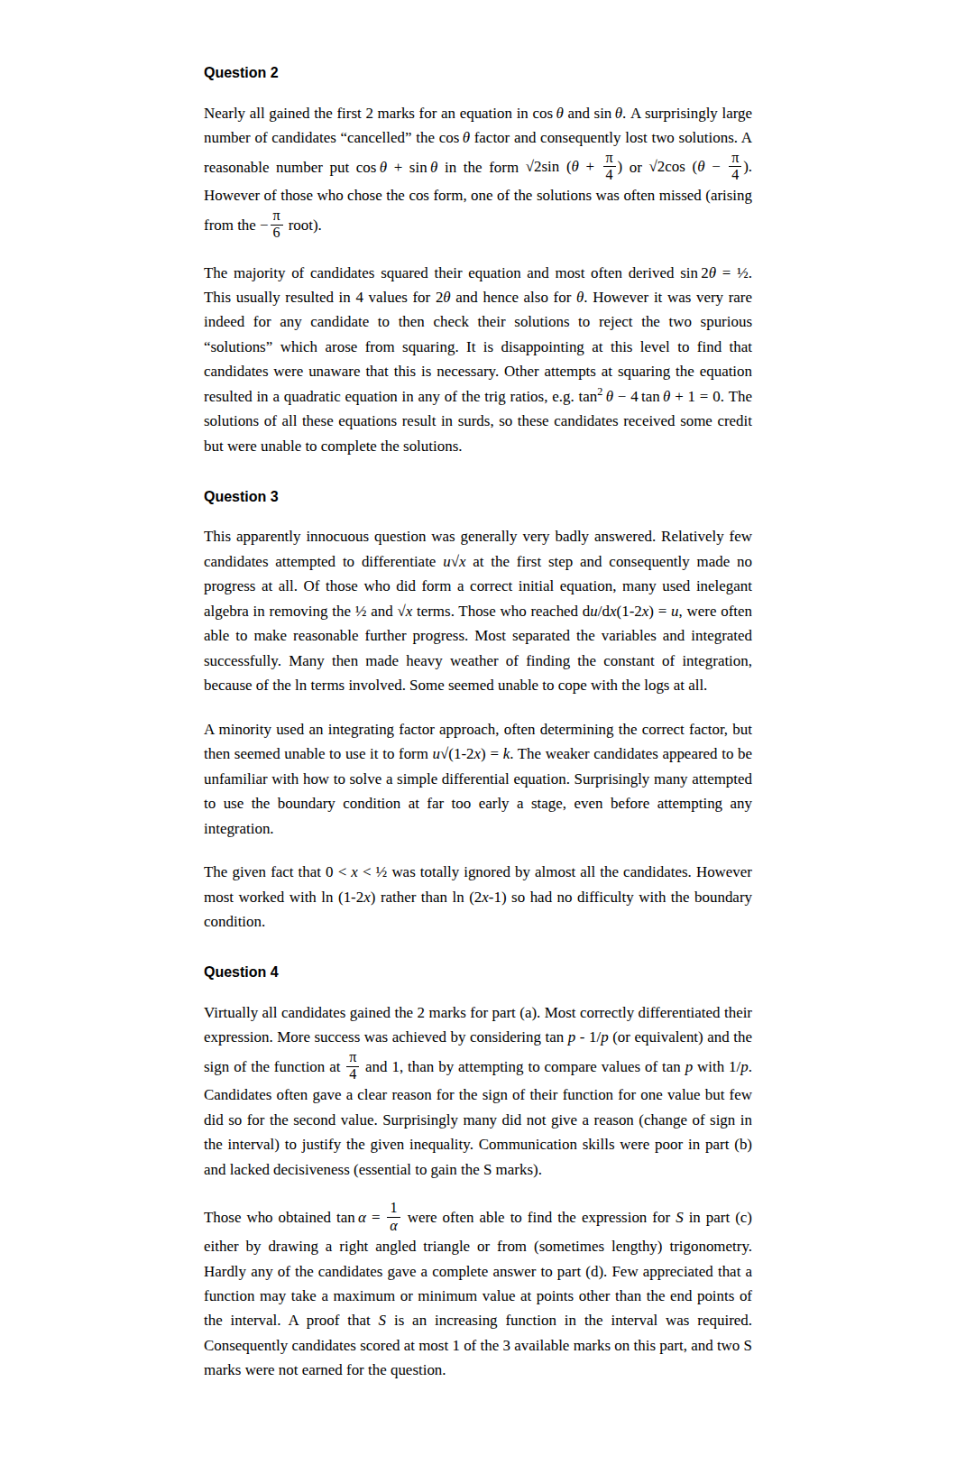Question 2
Nearly all gained the first 2 marks for an equation in cos θ and sin θ. A surprisingly large number of candidates “cancelled” the cos θ factor and consequently lost two solutions. A reasonable number put cos θ + sin θ in the form √2sin (θ + π 4) or √2cos (θ − π 4). However of those who chose the cos form, one of the solutions was often missed (arising from the −π 6 root).
The majority of candidates squared their equation and most often derived sin 2θ = ½. This usually resulted in 4 values for 2θ and hence also for θ. However it was very rare indeed for any candidate to then check their solutions to reject the two spurious “solutions” which arose from squaring. It is disappointing at this level to find that candidates were unaware that this is necessary. Other attempts at squaring the equation resulted in a quadratic equation in any of the trig ratios, e.g. tan2 θ − 4 tan θ + 1 = 0. The solutions of all these equations result in surds, so these candidates received some credit but were unable to complete the solutions.
Question 3
This apparently innocuous question was generally very badly answered. Relatively few candidates attempted to differentiate u√x at the first step and consequently made no progress at all. Of those who did form a correct initial equation, many used inelegant algebra in removing the ½ and √x terms. Those who reached du/dx(1-2x) = u, were often able to make reasonable further progress. Most separated the variables and integrated successfully. Many then made heavy weather of finding the constant of integration, because of the ln terms involved. Some seemed unable to cope with the logs at all.
A minority used an integrating factor approach, often determining the correct factor, but then seemed unable to use it to form u√(1-2x) = k. The weaker candidates appeared to be unfamiliar with how to solve a simple differential equation. Surprisingly many attempted to use the boundary condition at far too early a stage, even before attempting any integration.
The given fact that 0 < x < ½ was totally ignored by almost all the candidates. However most worked with ln (1-2x) rather than ln (2x-1) so had no difficulty with the boundary condition.
Question 4
Virtually all candidates gained the 2 marks for part (a). Most correctly differentiated their expression. More success was achieved by considering tan p - 1/p (or equivalent) and the sign of the function at π 4 and 1, than by attempting to compare values of tan p with 1/p. Candidates often gave a clear reason for the sign of their function for one value but few did so for the second value. Surprisingly many did not give a reason (change of sign in the interval) to justify the given inequality. Communication skills were poor in part (b) and lacked decisiveness (essential to gain the S marks).
Those who obtained tan α = 1 α were often able to find the expression for S in part (c) either by drawing a right angled triangle or from (sometimes lengthy) trigonometry. Hardly any of the candidates gave a complete answer to part (d). Few appreciated that a function may take a maximum or minimum value at points other than the end points of the interval. A proof that S is an increasing function in the interval was required. Consequently candidates scored at most 1 of the 3 available marks on this part, and two S marks were not earned for the question.